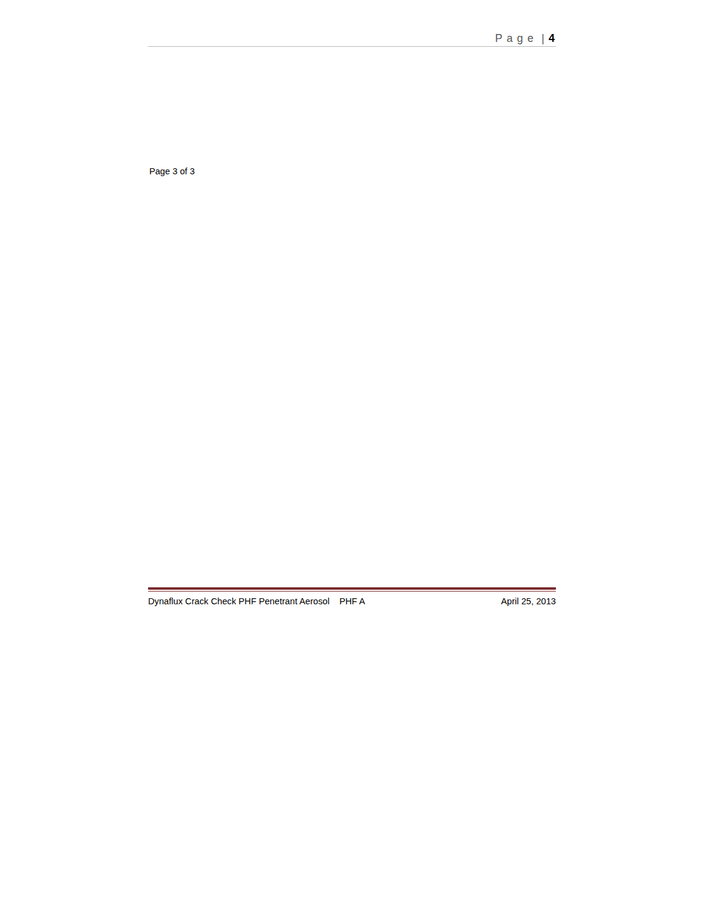P a g e | 4
Page 3 of 3
Dynaflux Crack Check PHF Penetrant Aerosol PHF A April 25, 2013